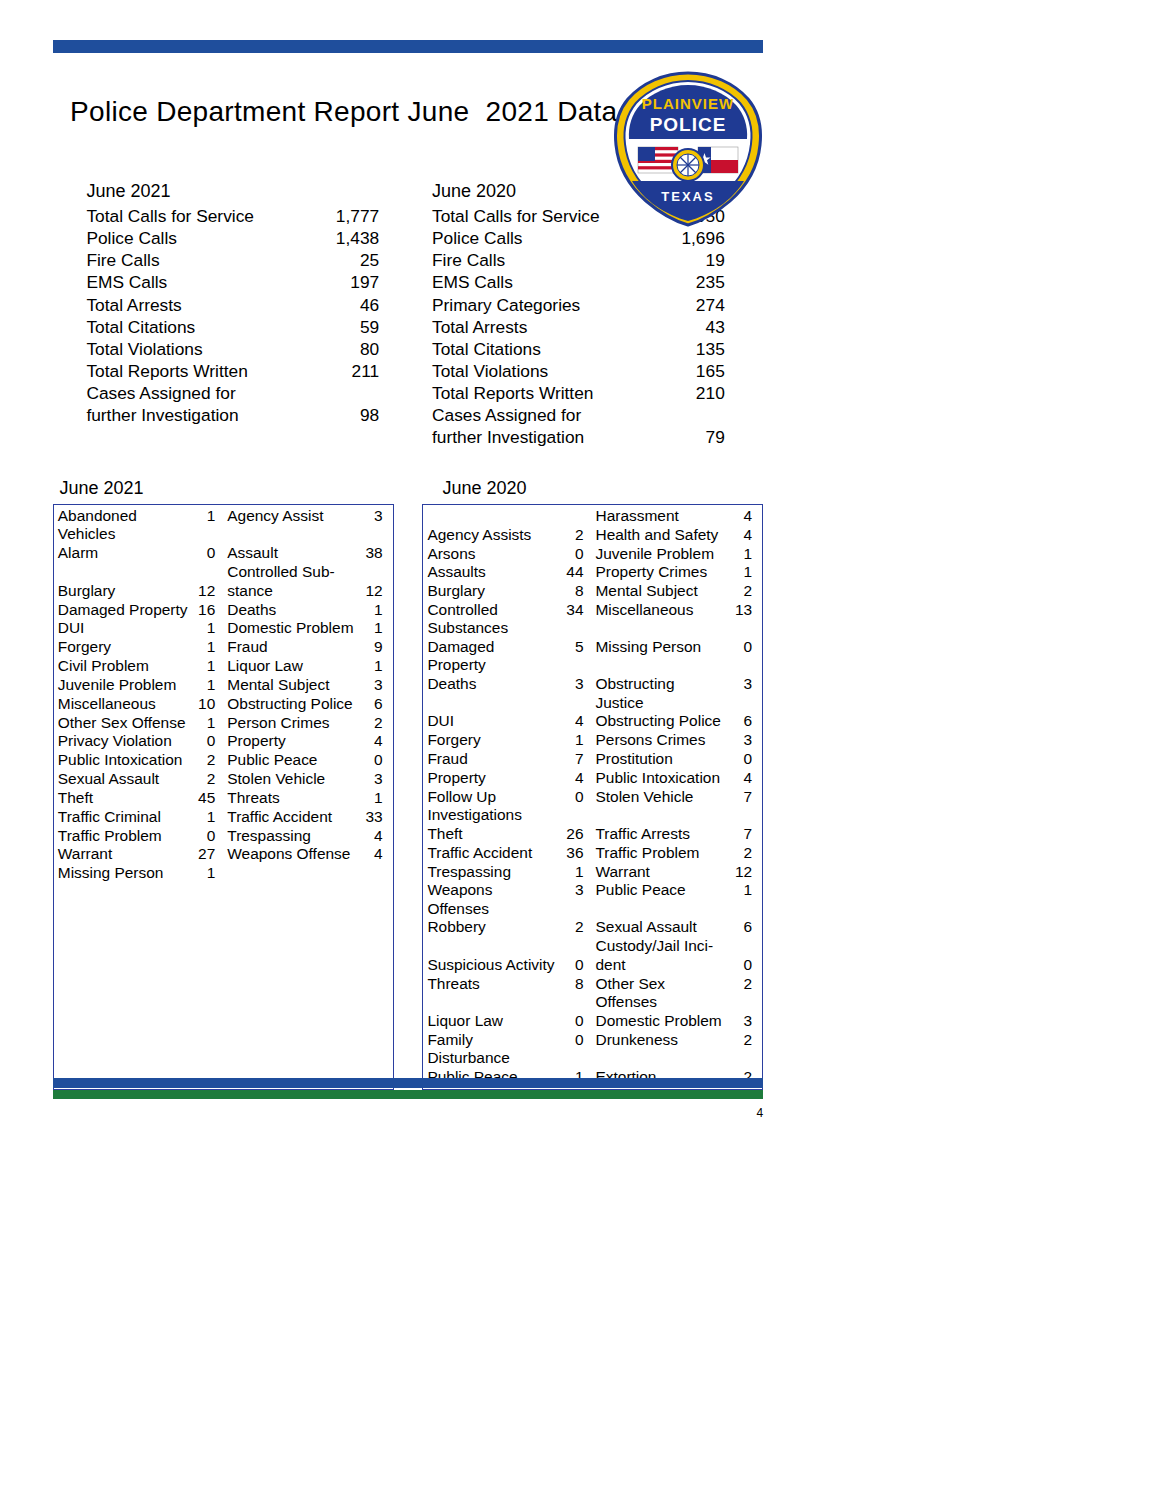Police Department Report June 2021 Data
PLAINVIEW POLICE TEXAS
June 2021
| Total Calls for Service | 1,777 |
| Police Calls | 1,438 |
| Fire Calls | 25 |
| EMS Calls | 197 |
| Total Arrests | 46 |
| Total Citations | 59 |
| Total Violations | 80 |
| Total Reports Written | 211 |
| Cases Assigned for | |
| further Investigation | 98 |
June 2020
| Total Calls for Service | 1,950 |
| Police Calls | 1,696 |
| Fire Calls | 19 |
| EMS Calls | 235 |
| Primary Categories | 274 |
| Total Arrests | 43 |
| Total Citations | 135 |
| Total Violations | 165 |
| Total Reports Written | 210 |
| Cases Assigned for | |
| further Investigation | 79 |
June 2021
June 2020
| Abandoned Vehicles | 1 | Agency Assist | 3 |
| Alarm | 0 | Assault | 38 |
| | | Controlled Sub- | |
| Burglary | 12 | stance | 12 |
| Damaged Property | 16 | Deaths | 1 |
| DUI | 1 | Domestic Problem | 1 |
| Forgery | 1 | Fraud | 9 |
| Civil Problem | 1 | Liquor Law | 1 |
| Juvenile Problem | 1 | Mental Subject | 3 |
| Miscellaneous | 10 | Obstructing Police | 6 |
| Other Sex Offense | 1 | Person Crimes | 2 |
| Privacy Violation | 0 | Property | 4 |
| Public Intoxication | 2 | Public Peace | 0 |
| Sexual Assault | 2 | Stolen Vehicle | 3 |
| Theft | 45 | Threats | 1 |
| Traffic Criminal | 1 | Traffic Accident | 33 |
| Traffic Problem | 0 | Trespassing | 4 |
| Warrant | 27 | Weapons Offense | 4 |
| Missing Person | 1 | | |
| | | Harassment | 4 |
| Agency Assists | 2 | Health and Safety | 4 |
| Arsons | 0 | Juvenile Problem | 1 |
| Assaults | 44 | Property Crimes | 1 |
| Burglary | 8 | Mental Subject | 2 |
| Controlled Substances | 34 | Miscellaneous | 13 |
| Damaged Property | 5 | Missing Person | 0 |
| Deaths | 3 | Obstructing Justice | 3 |
| DUI | 4 | Obstructing Police | 6 |
| Forgery | 1 | Persons Crimes | 3 |
| Fraud | 7 | Prostitution | 0 |
| Property | 4 | Public Intoxication | 4 |
| Follow Up Investigations | 0 | Stolen Vehicle | 7 |
| Theft | 26 | Traffic Arrests | 7 |
| Traffic Accident | 36 | Traffic Problem | 2 |
| Trespassing | 1 | Warrant | 12 |
| Weapons Offenses | 3 | Public Peace | 1 |
| Robbery | 2 | Sexual Assault | 6 |
| | | Custody/Jail Inci- | |
| Suspicious Activity | 0 | dent | 0 |
| Threats | 8 | Other Sex Offenses | 2 |
| Liquor Law | 0 | Domestic Problem | 3 |
| Family Disturbance | 0 | Drunkeness | 2 |
| Public Peace | 1 | Extortion | 2 |
4